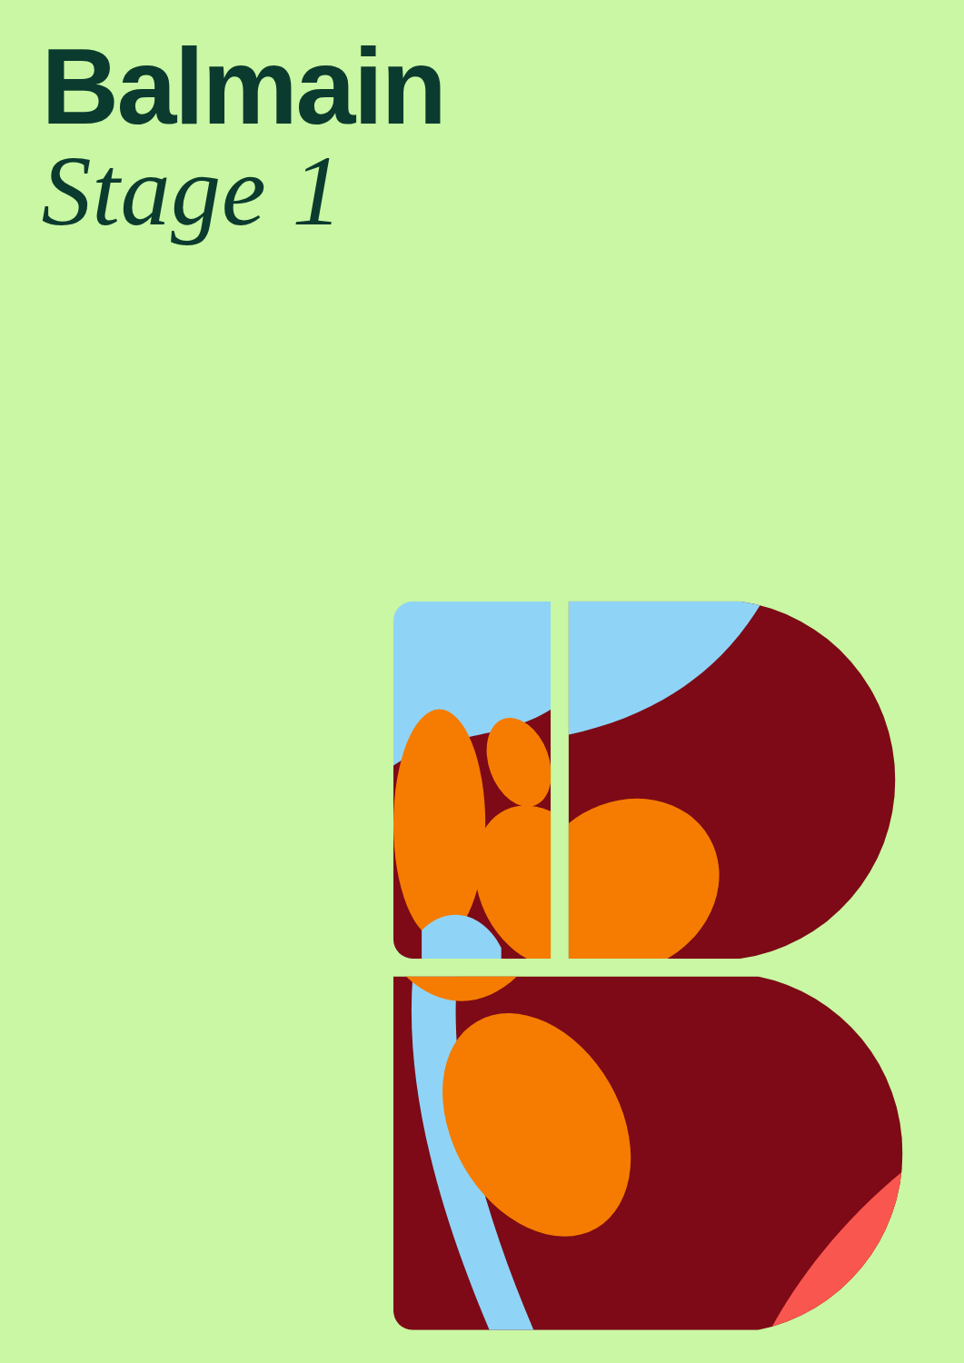Balmain Stage 1